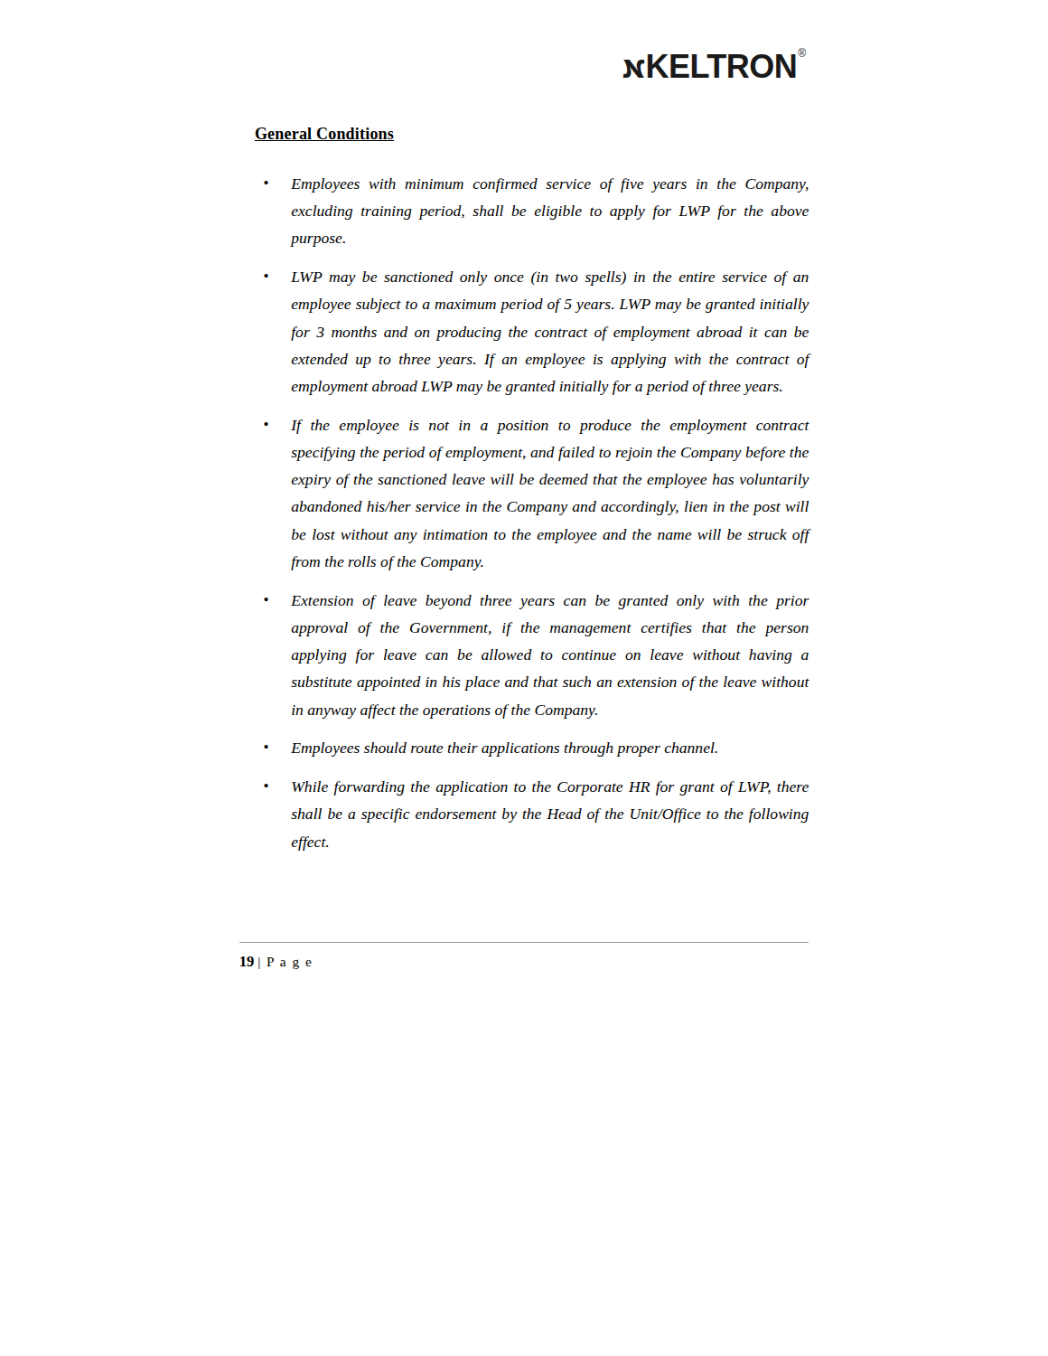ϰ KELTRON®
General Conditions
Employees with minimum confirmed service of five years in the Company, excluding training period, shall be eligible to apply for LWP for the above purpose.
LWP may be sanctioned only once (in two spells) in the entire service of an employee subject to a maximum period of 5 years. LWP may be granted initially for 3 months and on producing the contract of employment abroad it can be extended up to three years. If an employee is applying with the contract of employment abroad LWP may be granted initially for a period of three years.
If the employee is not in a position to produce the employment contract specifying the period of employment, and failed to rejoin the Company before the expiry of the sanctioned leave will be deemed that the employee has voluntarily abandoned his/her service in the Company and accordingly, lien in the post will be lost without any intimation to the employee and the name will be struck off from the rolls of the Company.
Extension of leave beyond three years can be granted only with the prior approval of the Government, if the management certifies that the person applying for leave can be allowed to continue on leave without having a substitute appointed in his place and that such an extension of the leave without in anyway affect the operations of the Company.
Employees should route their applications through proper channel.
While forwarding the application to the Corporate HR for grant of LWP, there shall be a specific endorsement by the Head of the Unit/Office to the following effect.
19 | P a g e